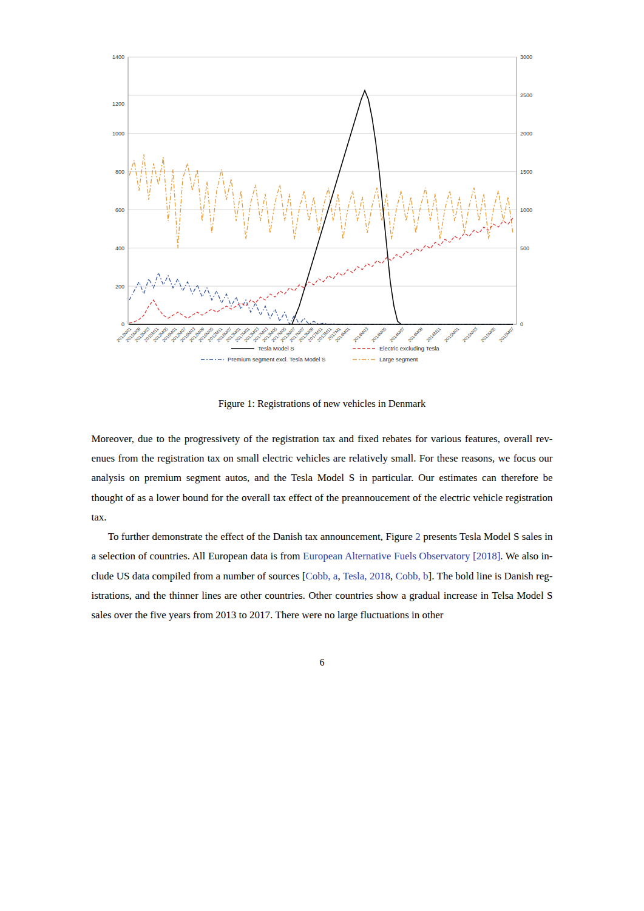1400 1200 1000 800 600 400 200 0 3000 2500 2000 1500 1000 500 0 2012M01 2012M03 2012M05 2012M07 2012M09 2012M11 2013M01 2013M03 2013M05 2013M07 2013M09 2013M11 2014M01 2014M03 2014M05 2014M07 2014M09 2014M11 2015M01 2015M03 2015M05 2015M07 2015M09 2015M11 2016M01 2016M03 2016M05 2016M07 2017M01 2017M03 2017M05 2017M07 2017M11 2017M1 Tesla Model S Electric excluding Tesla Premium segment excl. Tesla Model S Large segment
Figure 1: Registrations of new vehicles in Denmark
Moreover, due to the progressivety of the registration tax and fixed rebates for various features, overall revenues from the registration tax on small electric vehicles are relatively small. For these reasons, we focus our analysis on premium segment autos, and the Tesla Model S in particular. Our estimates can therefore be thought of as a lower bound for the overall tax effect of the preannoucement of the electric vehicle registration tax.
To further demonstrate the effect of the Danish tax announcement, Figure 2 presents Tesla Model S sales in a selection of countries. All European data is from European Alternative Fuels Observatory [2018]. We also include US data compiled from a number of sources [Cobb, a, Tesla, 2018, Cobb, b]. The bold line is Danish registrations, and the thinner lines are other countries. Other countries show a gradual increase in Telsa Model S sales over the five years from 2013 to 2017. There were no large fluctuations in other
6